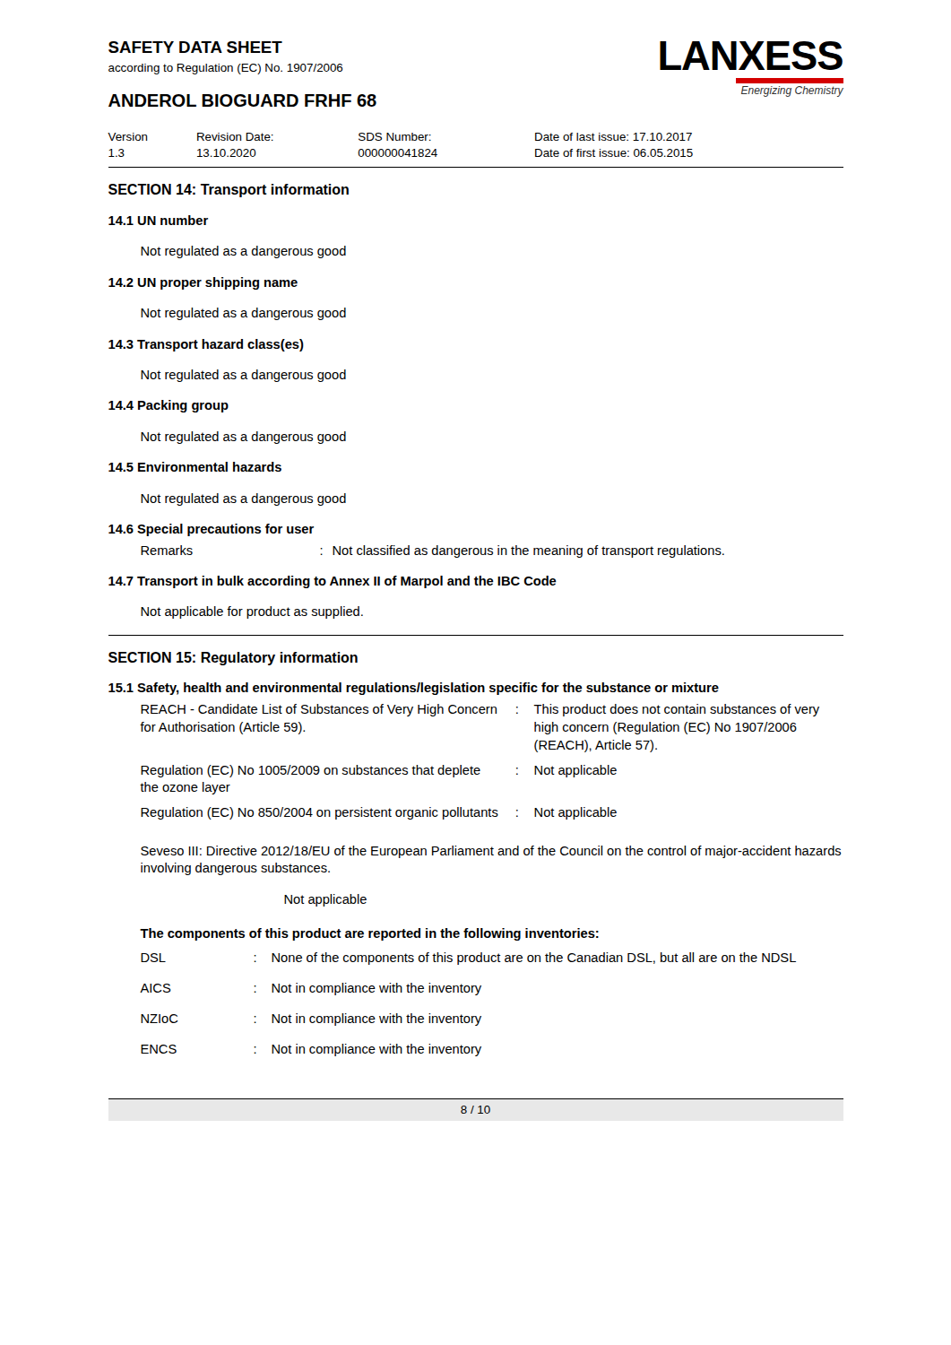SAFETY DATA SHEET
according to Regulation (EC) No. 1907/2006
ANDEROL BIOGUARD FRHF 68
LANXESS
Energizing Chemistry
| Version 1.3 | Revision Date: 13.10.2020 | SDS Number: 000000041824 | Date of last issue: 17.10.2017 Date of first issue: 06.05.2015 |
SECTION 14: Transport information
14.1 UN number
Not regulated as a dangerous good
14.2 UN proper shipping name
Not regulated as a dangerous good
14.3 Transport hazard class(es)
Not regulated as a dangerous good
14.4 Packing group
Not regulated as a dangerous good
14.5 Environmental hazards
Not regulated as a dangerous good
14.6 Special precautions for user
Remarks
:
Not classified as dangerous in the meaning of transport regulations.
14.7 Transport in bulk according to Annex II of Marpol and the IBC Code
Not applicable for product as supplied.
SECTION 15: Regulatory information
15.1 Safety, health and environmental regulations/legislation specific for the substance or mixture
| REACH - Candidate List of Substances of Very High Concern for Authorisation (Article 59). | : | This product does not contain substances of very high concern (Regulation (EC) No 1907/2006 (REACH), Article 57). |
| Regulation (EC) No 1005/2009 on substances that deplete the ozone layer | : | Not applicable |
| Regulation (EC) No 850/2004 on persistent organic pollutants | : | Not applicable |
Seveso III: Directive 2012/18/EU of the European Parliament and of the Council on the control of major-accident hazards involving dangerous substances.
Not applicable
The components of this product are reported in the following inventories:
| DSL | : | None of the components of this product are on the Canadian DSL, but all are on the NDSL |
| AICS | : | Not in compliance with the inventory |
| NZIoC | : | Not in compliance with the inventory |
| ENCS | : | Not in compliance with the inventory |
8 / 10